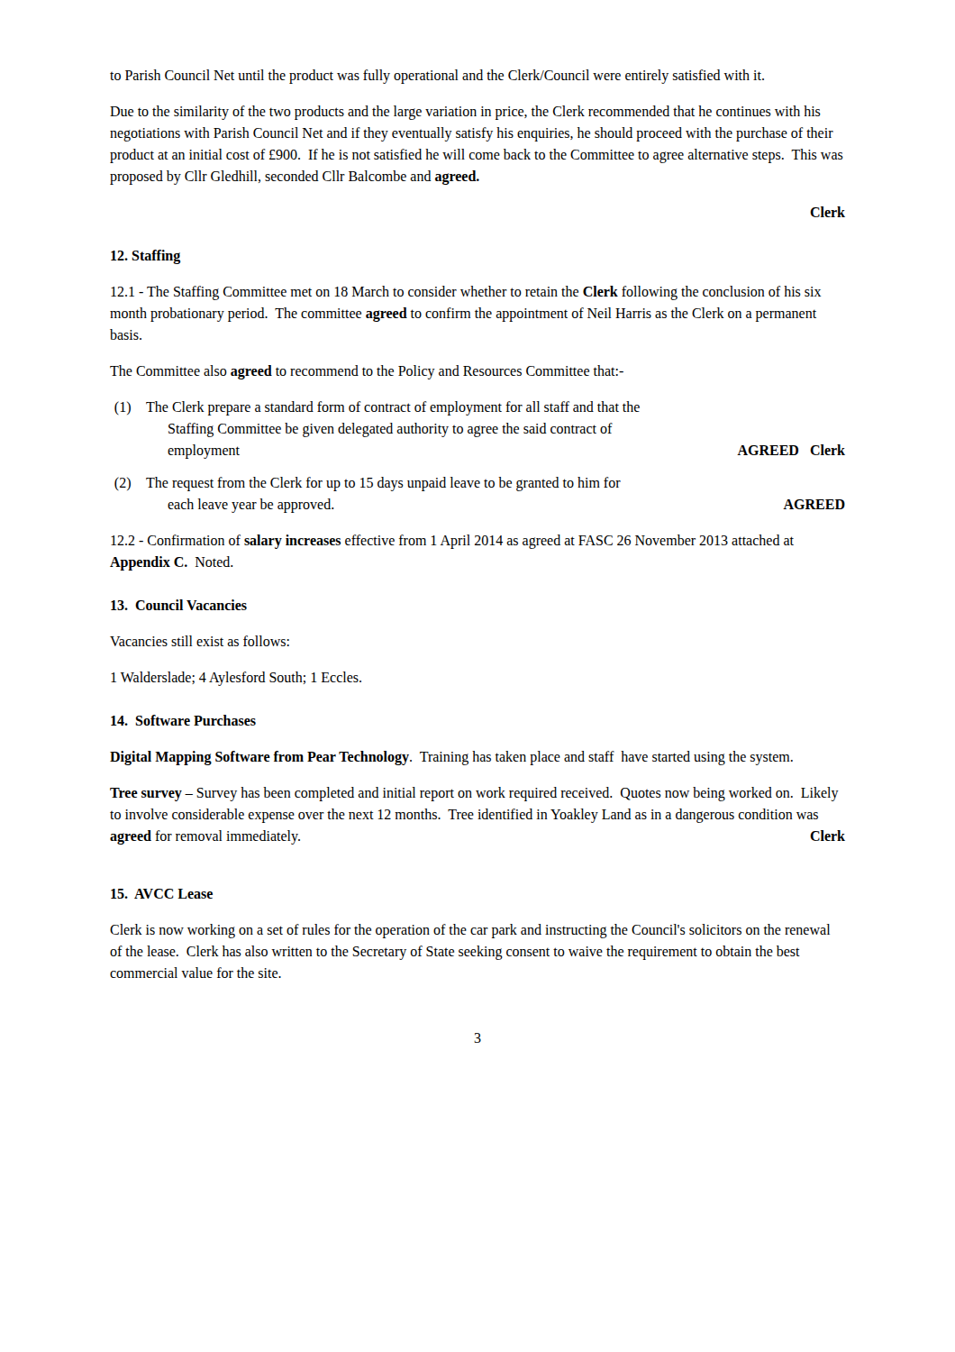to Parish Council Net until the product was fully operational and the Clerk/Council were entirely satisfied with it.
Due to the similarity of the two products and the large variation in price, the Clerk recommended that he continues with his negotiations with Parish Council Net and if they eventually satisfy his enquiries, he should proceed with the purchase of their product at an initial cost of £900. If he is not satisfied he will come back to the Committee to agree alternative steps. This was proposed by Cllr Gledhill, seconded Cllr Balcombe and agreed.
Clerk
12. Staffing
12.1 - The Staffing Committee met on 18 March to consider whether to retain the Clerk following the conclusion of his six month probationary period. The committee agreed to confirm the appointment of Neil Harris as the Clerk on a permanent basis.
The Committee also agreed to recommend to the Policy and Resources Committee that:-
The Clerk prepare a standard form of contract of employment for all staff and that the Staffing Committee be given delegated authority to agree the said contract of employment AGREED Clerk
The request from the Clerk for up to 15 days unpaid leave to be granted to him for each leave year be approved. AGREED
12.2 - Confirmation of salary increases effective from 1 April 2014 as agreed at FASC 26 November 2013 attached at Appendix C. Noted.
13. Council Vacancies
Vacancies still exist as follows:
1 Walderslade; 4 Aylesford South; 1 Eccles.
14. Software Purchases
Digital Mapping Software from Pear Technology. Training has taken place and staff have started using the system.
Tree survey – Survey has been completed and initial report on work required received. Quotes now being worked on. Likely to involve considerable expense over the next 12 months. Tree identified in Yoakley Land as in a dangerous condition was agreed for removal immediately. Clerk
15. AVCC Lease
Clerk is now working on a set of rules for the operation of the car park and instructing the Council's solicitors on the renewal of the lease. Clerk has also written to the Secretary of State seeking consent to waive the requirement to obtain the best commercial value for the site.
3